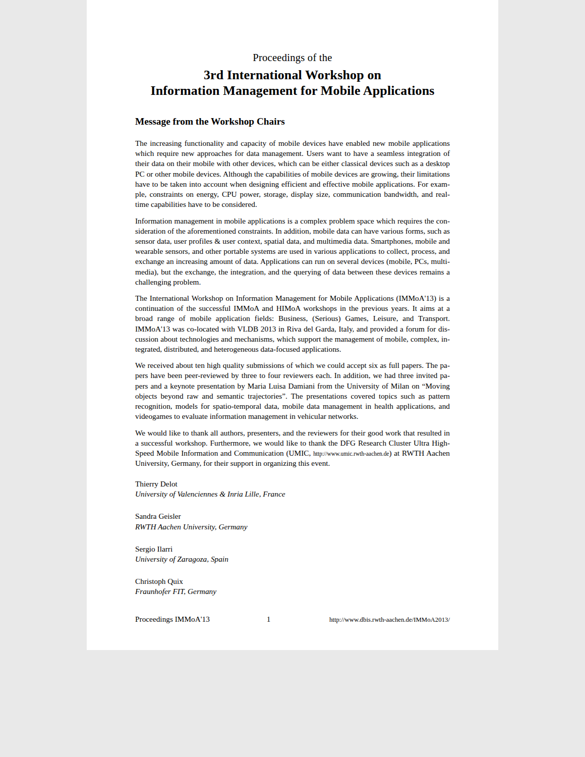Proceedings of the
3rd International Workshop on
Information Management for Mobile Applications
Message from the Workshop Chairs
The increasing functionality and capacity of mobile devices have enabled new mobile applications which require new approaches for data management. Users want to have a seamless integration of their data on their mobile with other devices, which can be either classical devices such as a desktop PC or other mobile devices. Although the capabilities of mobile devices are growing, their limitations have to be taken into account when designing efficient and effective mobile applications. For example, constraints on energy, CPU power, storage, display size, communication bandwidth, and real-time capabilities have to be considered.
Information management in mobile applications is a complex problem space which requires the consideration of the aforementioned constraints. In addition, mobile data can have various forms, such as sensor data, user profiles & user context, spatial data, and multimedia data. Smartphones, mobile and wearable sensors, and other portable systems are used in various applications to collect, process, and exchange an increasing amount of data. Applications can run on several devices (mobile, PCs, multimedia), but the exchange, the integration, and the querying of data between these devices remains a challenging problem.
The International Workshop on Information Management for Mobile Applications (IMMoA'13) is a continuation of the successful IMMoA and HIMoA workshops in the previous years. It aims at a broad range of mobile application fields: Business, (Serious) Games, Leisure, and Transport. IMMoA'13 was co-located with VLDB 2013 in Riva del Garda, Italy, and provided a forum for discussion about technologies and mechanisms, which support the management of mobile, complex, integrated, distributed, and heterogeneous data-focused applications.
We received about ten high quality submissions of which we could accept six as full papers. The papers have been peer-reviewed by three to four reviewers each. In addition, we had three invited papers and a keynote presentation by Maria Luisa Damiani from the University of Milan on “Moving objects beyond raw and semantic trajectories”. The presentations covered topics such as pattern recognition, models for spatio-temporal data, mobile data management in health applications, and videogames to evaluate information management in vehicular networks.
We would like to thank all authors, presenters, and the reviewers for their good work that resulted in a successful workshop. Furthermore, we would like to thank the DFG Research Cluster Ultra High-Speed Mobile Information and Communication (UMIC, http://www.umic.rwth-aachen.de) at RWTH Aachen University, Germany, for their support in organizing this event.
Thierry Delot
University of Valenciennes & Inria Lille, France
Sandra Geisler
RWTH Aachen University, Germany
Sergio Ilarri
University of Zaragoza, Spain
Christoph Quix
Fraunhofer FIT, Germany
Proceedings IMMoA'13
1
http://www.dbis.rwth-aachen.de/IMMoA2013/